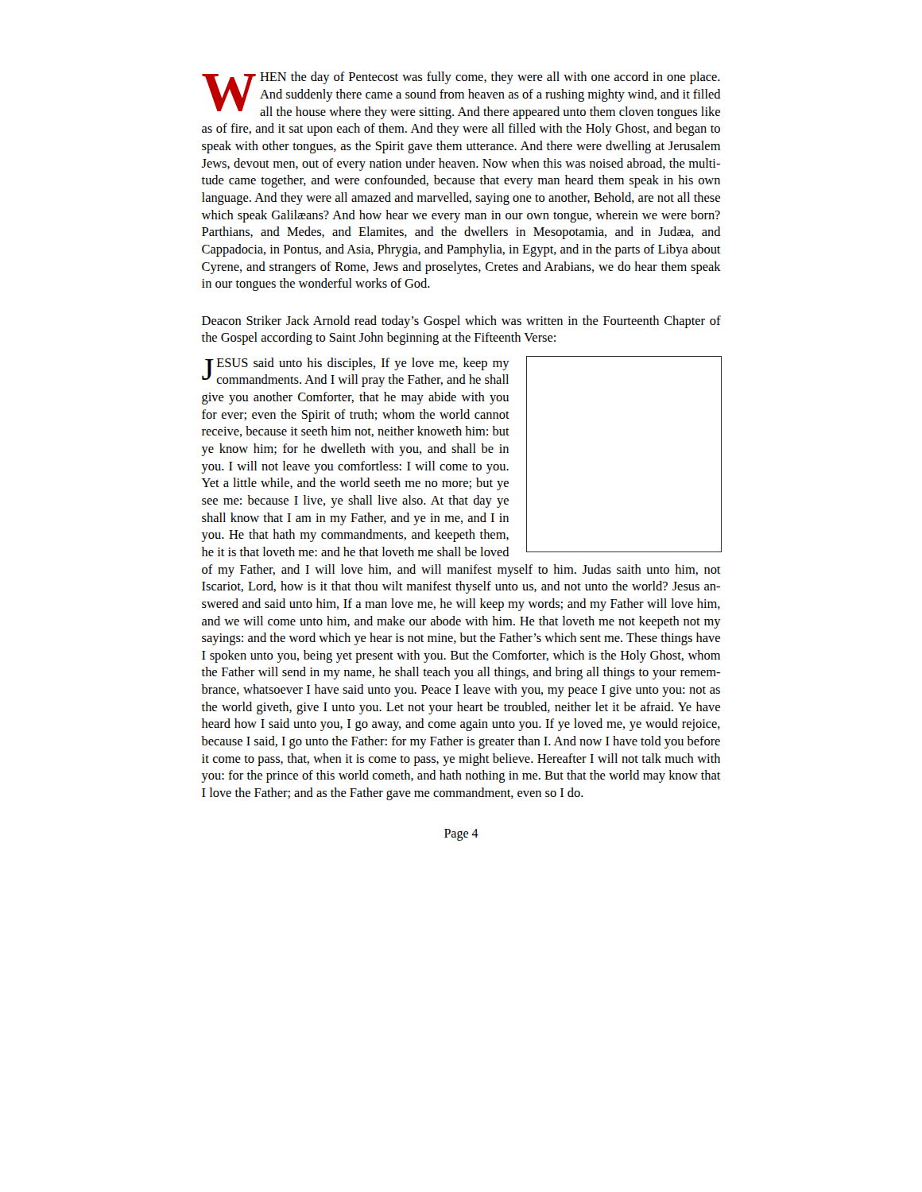WHEN the day of Pentecost was fully come, they were all with one accord in one place. And suddenly there came a sound from heaven as of a rushing mighty wind, and it filled all the house where they were sitting. And there appeared unto them cloven tongues like as of fire, and it sat upon each of them. And they were all filled with the Holy Ghost, and began to speak with other tongues, as the Spirit gave them utterance. And there were dwelling at Jerusalem Jews, devout men, out of every nation under heaven. Now when this was noised abroad, the multitude came together, and were confounded, because that every man heard them speak in his own language. And they were all amazed and marvelled, saying one to another, Behold, are not all these which speak Galilæans? And how hear we every man in our own tongue, wherein we were born? Parthians, and Medes, and Elamites, and the dwellers in Mesopotamia, and in Judæa, and Cappadocia, in Pontus, and Asia, Phrygia, and Pamphylia, in Egypt, and in the parts of Libya about Cyrene, and strangers of Rome, Jews and proselytes, Cretes and Arabians, we do hear them speak in our tongues the wonderful works of God.
Deacon Striker Jack Arnold read today’s Gospel which was written in the Fourteenth Chapter of the Gospel according to Saint John beginning at the Fifteenth Verse:
JESUS said unto his disciples, If ye love me, keep my commandments. And I will pray the Father, and he shall give you another Comforter, that he may abide with you for ever; even the Spirit of truth; whom the world cannot receive, because it seeth him not, neither knoweth him: but ye know him; for he dwelleth with you, and shall be in you. I will not leave you comfortless: I will come to you. Yet a little while, and the world seeth me no more; but ye see me: because I live, ye shall live also. At that day ye shall know that I am in my Father, and ye in me, and I in you. He that hath my commandments, and keepeth them, he it is that loveth me: and he that loveth me shall be loved of my Father, and I will love him, and will manifest myself to him. Judas saith unto him, not Iscariot, Lord, how is it that thou wilt manifest thyself unto us, and not unto the world? Jesus answered and said unto him, If a man love me, he will keep my words; and my Father will love him, and we will come unto him, and make our abode with him. He that loveth me not keepeth not my sayings: and the word which ye hear is not mine, but the Father’s which sent me. These things have I spoken unto you, being yet present with you. But the Comforter, which is the Holy Ghost, whom the Father will send in my name, he shall teach you all things, and bring all things to your remembrance, whatsoever I have said unto you. Peace I leave with you, my peace I give unto you: not as the world giveth, give I unto you. Let not your heart be troubled, neither let it be afraid. Ye have heard how I said unto you, I go away, and come again unto you. If ye loved me, ye would rejoice, because I said, I go unto the Father: for my Father is greater than I. And now I have told you before it come to pass, that, when it is come to pass, ye might believe. Hereafter I will not talk much with you: for the prince of this world cometh, and hath nothing in me. But that the world may know that I love the Father; and as the Father gave me commandment, even so I do.
Page 4